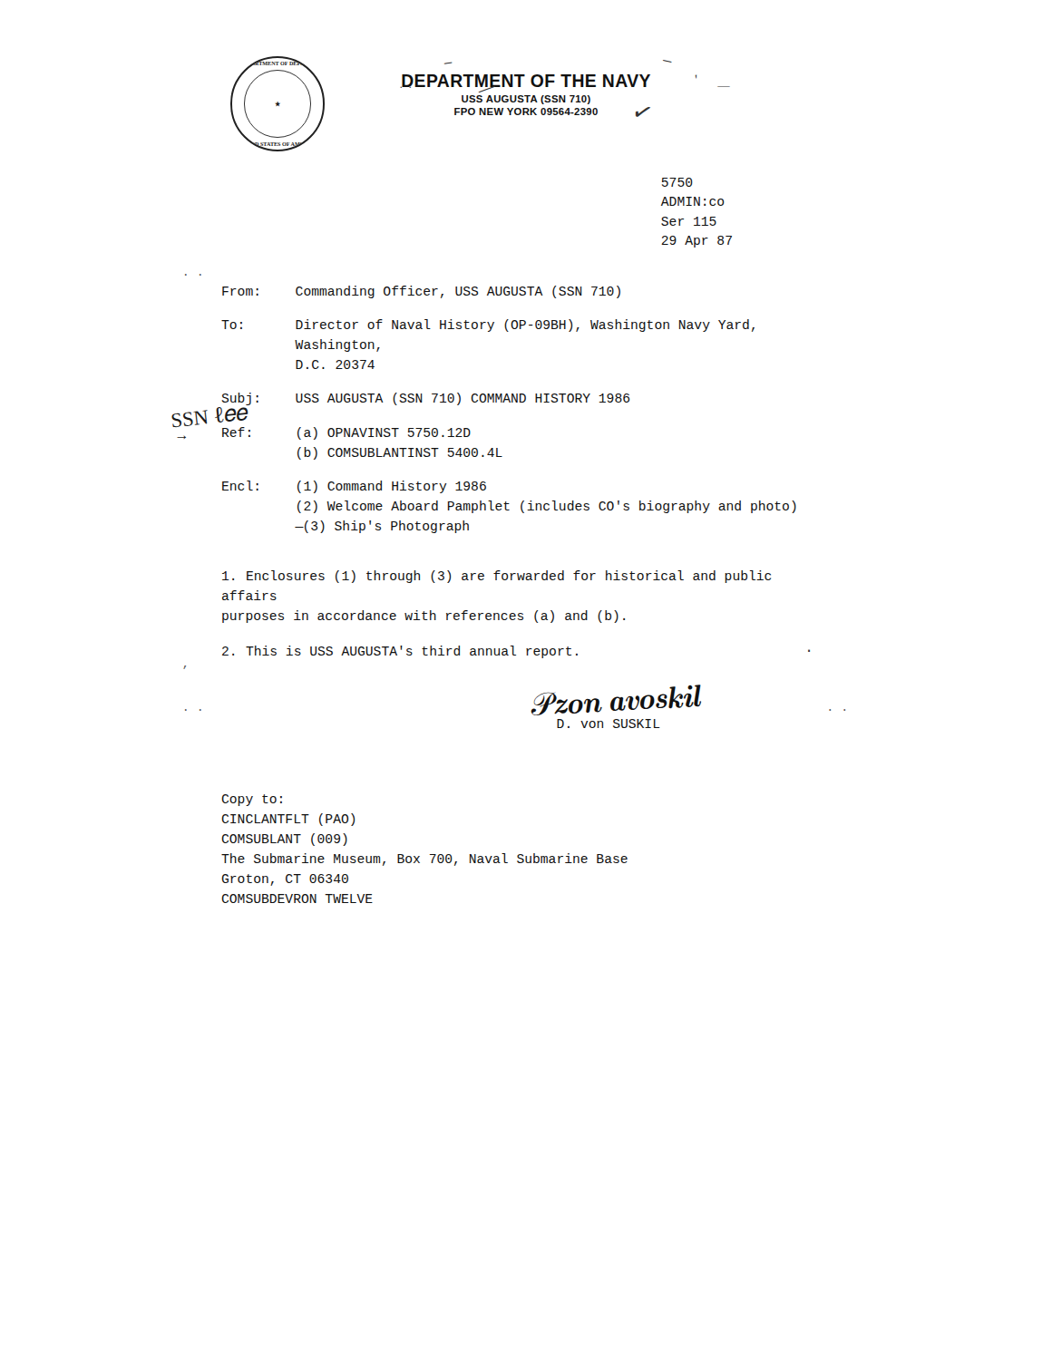DEPARTMENT OF DEFENSE UNITED STATES OF AMERICA
★
⁻ . . — ⁻ ′ — ✓
DEPARTMENT OF THE NAVY
USS AUGUSTA (SSN 710)
FPO NEW YORK 09564-2390
5750 ADMIN:co Ser 115 29 Apr 87
| From: | Commanding Officer, USS AUGUSTA (SSN 710) |
| To: | Director of Naval History (OP-09BH), Washington Navy Yard, Washington, D.C. 20374 |
| Subj: | USS AUGUSTA (SSN 710) COMMAND HISTORY 1986 |
| Ref: | (a) OPNAVINST 5750.12D (b) COMSUBLANTINST 5400.4L |
| Encl: | (1) Command History 1986 (2) Welcome Aboard Pamphlet (includes CO's biography and photo) — (3) Ship's Photograph |
1. Enclosures (1) through (3) are forwarded for historical and public affairs
purposes in accordance with references (a) and (b).
2. This is USS AUGUSTA's third annual report.
𝒫𝒛𝒐𝒏 𝒂𝒗𝒐𝒔𝒌𝒊𝒍
D. von SUSKIL
Copy to:
CINCLANTFLT (PAO)
COMSUBLANT (009)
The Submarine Museum, Box 700, Naval Submarine Base
Groton, CT 06340
COMSUBDEVRON TWELVE
SSN ℓ𝑒𝑒 →
. .
,
. .
.
. .